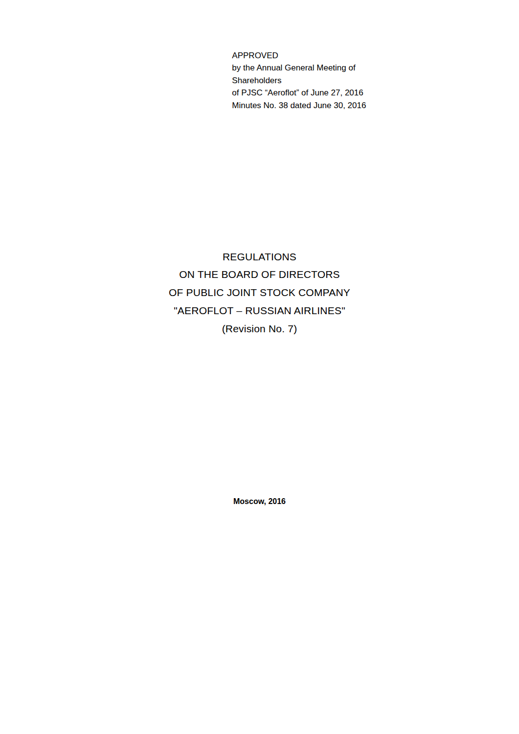APPROVED
by the Annual General Meeting of Shareholders
of PJSC “Aeroflot” of June 27, 2016
Minutes No. 38 dated June 30, 2016
REGULATIONS
ON THE BOARD OF DIRECTORS
OF PUBLIC JOINT STOCK COMPANY
"AEROFLOT – RUSSIAN AIRLINES"
(Revision No. 7)
Moscow, 2016